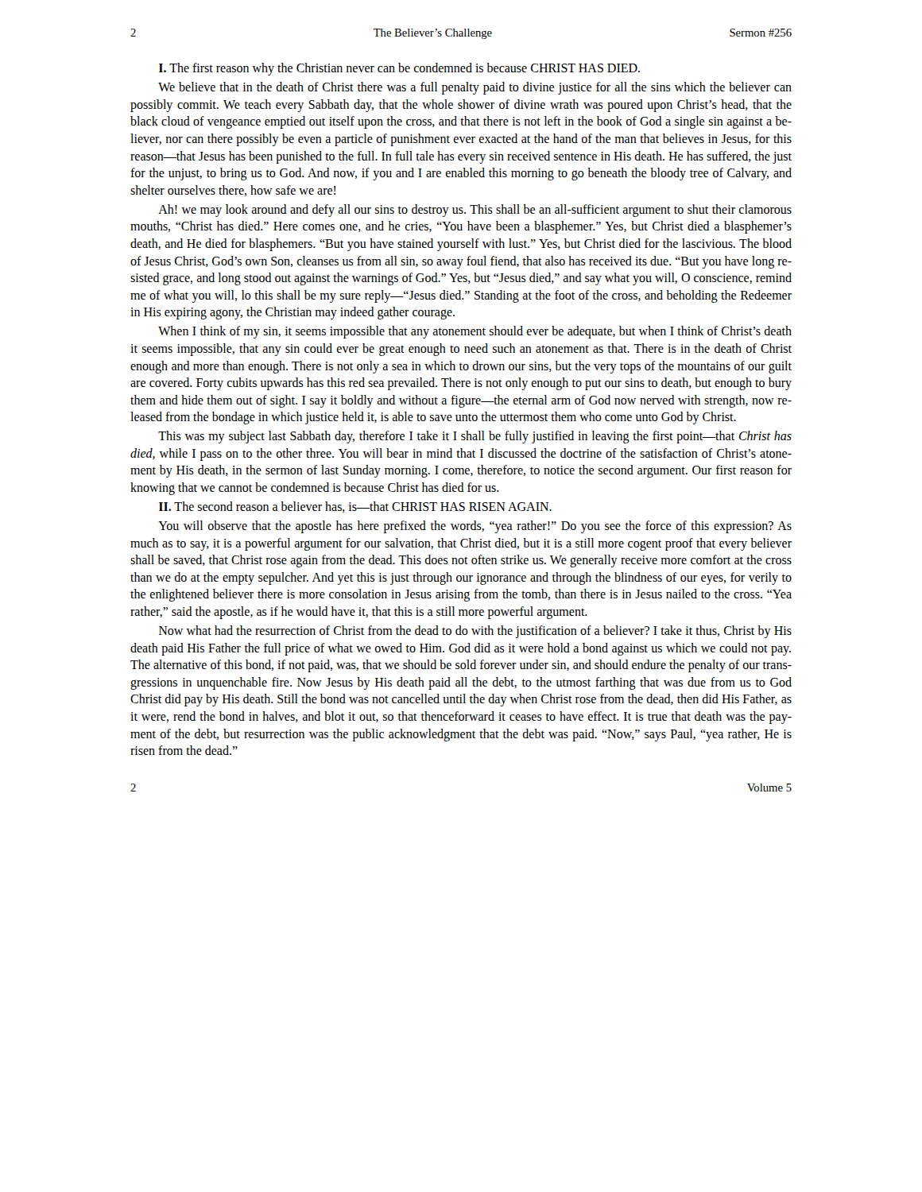2 The Believer’s Challenge Sermon #256
I. The first reason why the Christian never can be condemned is because CHRIST HAS DIED.
We believe that in the death of Christ there was a full penalty paid to divine justice for all the sins which the believer can possibly commit. We teach every Sabbath day, that the whole shower of divine wrath was poured upon Christ’s head, that the black cloud of vengeance emptied out itself upon the cross, and that there is not left in the book of God a single sin against a believer, nor can there possibly be even a particle of punishment ever exacted at the hand of the man that believes in Jesus, for this reason—that Jesus has been punished to the full. In full tale has every sin received sentence in His death. He has suffered, the just for the unjust, to bring us to God. And now, if you and I are enabled this morning to go beneath the bloody tree of Calvary, and shelter ourselves there, how safe we are!
Ah! we may look around and defy all our sins to destroy us. This shall be an all-sufficient argument to shut their clamorous mouths, “Christ has died.” Here comes one, and he cries, “You have been a blasphemer.” Yes, but Christ died a blasphemer’s death, and He died for blasphemers. “But you have stained yourself with lust.” Yes, but Christ died for the lascivious. The blood of Jesus Christ, God’s own Son, cleanses us from all sin, so away foul fiend, that also has received its due. “But you have long resisted grace, and long stood out against the warnings of God.” Yes, but “Jesus died,” and say what you will, O conscience, remind me of what you will, lo this shall be my sure reply—“Jesus died.” Standing at the foot of the cross, and beholding the Redeemer in His expiring agony, the Christian may indeed gather courage.
When I think of my sin, it seems impossible that any atonement should ever be adequate, but when I think of Christ’s death it seems impossible, that any sin could ever be great enough to need such an atonement as that. There is in the death of Christ enough and more than enough. There is not only a sea in which to drown our sins, but the very tops of the mountains of our guilt are covered. Forty cubits upwards has this red sea prevailed. There is not only enough to put our sins to death, but enough to bury them and hide them out of sight. I say it boldly and without a figure—the eternal arm of God now nerved with strength, now released from the bondage in which justice held it, is able to save unto the uttermost them who come unto God by Christ.
This was my subject last Sabbath day, therefore I take it I shall be fully justified in leaving the first point—that Christ has died, while I pass on to the other three. You will bear in mind that I discussed the doctrine of the satisfaction of Christ’s atonement by His death, in the sermon of last Sunday morning. I come, therefore, to notice the second argument. Our first reason for knowing that we cannot be condemned is because Christ has died for us.
II. The second reason a believer has, is—that CHRIST HAS RISEN AGAIN.
You will observe that the apostle has here prefixed the words, “yea rather!” Do you see the force of this expression? As much as to say, it is a powerful argument for our salvation, that Christ died, but it is a still more cogent proof that every believer shall be saved, that Christ rose again from the dead. This does not often strike us. We generally receive more comfort at the cross than we do at the empty sepulcher. And yet this is just through our ignorance and through the blindness of our eyes, for verily to the enlightened believer there is more consolation in Jesus arising from the tomb, than there is in Jesus nailed to the cross. “Yea rather,” said the apostle, as if he would have it, that this is a still more powerful argument.
Now what had the resurrection of Christ from the dead to do with the justification of a believer? I take it thus, Christ by His death paid His Father the full price of what we owed to Him. God did as it were hold a bond against us which we could not pay. The alternative of this bond, if not paid, was, that we should be sold forever under sin, and should endure the penalty of our transgressions in unquenchable fire. Now Jesus by His death paid all the debt, to the utmost farthing that was due from us to God Christ did pay by His death. Still the bond was not cancelled until the day when Christ rose from the dead, then did His Father, as it were, rend the bond in halves, and blot it out, so that thenceforward it ceases to have effect. It is true that death was the payment of the debt, but resurrection was the public acknowledgment that the debt was paid. “Now,” says Paul, “yea rather, He is risen from the dead.”
2 Volume 5